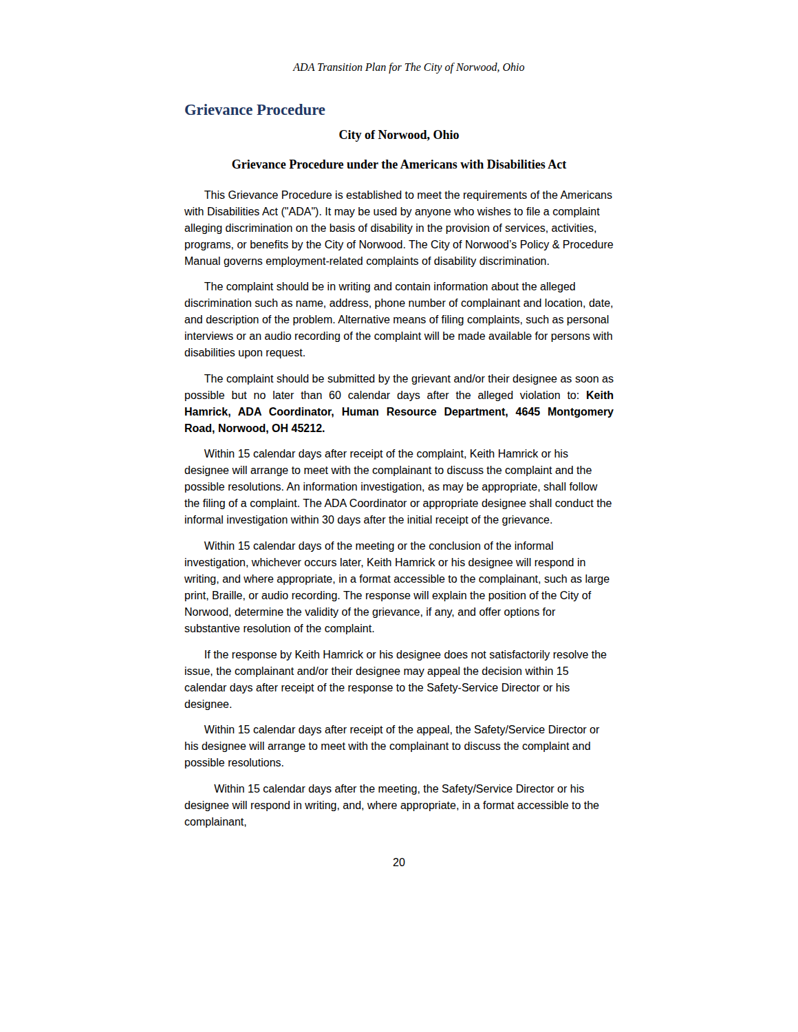ADA Transition Plan for The City of Norwood, Ohio
Grievance Procedure
City of Norwood, Ohio
Grievance Procedure under the Americans with Disabilities Act
This Grievance Procedure is established to meet the requirements of the Americans with Disabilities Act ("ADA"). It may be used by anyone who wishes to file a complaint alleging discrimination on the basis of disability in the provision of services, activities, programs, or benefits by the City of Norwood. The City of Norwood’s Policy & Procedure Manual governs employment-related complaints of disability discrimination.
The complaint should be in writing and contain information about the alleged discrimination such as name, address, phone number of complainant and location, date, and description of the problem. Alternative means of filing complaints, such as personal interviews or an audio recording of the complaint will be made available for persons with disabilities upon request.
The complaint should be submitted by the grievant and/or their designee as soon as possible but no later than 60 calendar days after the alleged violation to: Keith Hamrick, ADA Coordinator, Human Resource Department, 4645 Montgomery Road, Norwood, OH 45212.
Within 15 calendar days after receipt of the complaint, Keith Hamrick or his designee will arrange to meet with the complainant to discuss the complaint and the possible resolutions. An information investigation, as may be appropriate, shall follow the filing of a complaint. The ADA Coordinator or appropriate designee shall conduct the informal investigation within 30 days after the initial receipt of the grievance.
Within 15 calendar days of the meeting or the conclusion of the informal investigation, whichever occurs later, Keith Hamrick or his designee will respond in writing, and where appropriate, in a format accessible to the complainant, such as large print, Braille, or audio recording. The response will explain the position of the City of Norwood, determine the validity of the grievance, if any, and offer options for substantive resolution of the complaint.
If the response by Keith Hamrick or his designee does not satisfactorily resolve the issue, the complainant and/or their designee may appeal the decision within 15 calendar days after receipt of the response to the Safety-Service Director or his designee.
Within 15 calendar days after receipt of the appeal, the Safety/Service Director or his designee will arrange to meet with the complainant to discuss the complaint and possible resolutions.
Within 15 calendar days after the meeting, the Safety/Service Director or his designee will respond in writing, and, where appropriate, in a format accessible to the complainant,
20